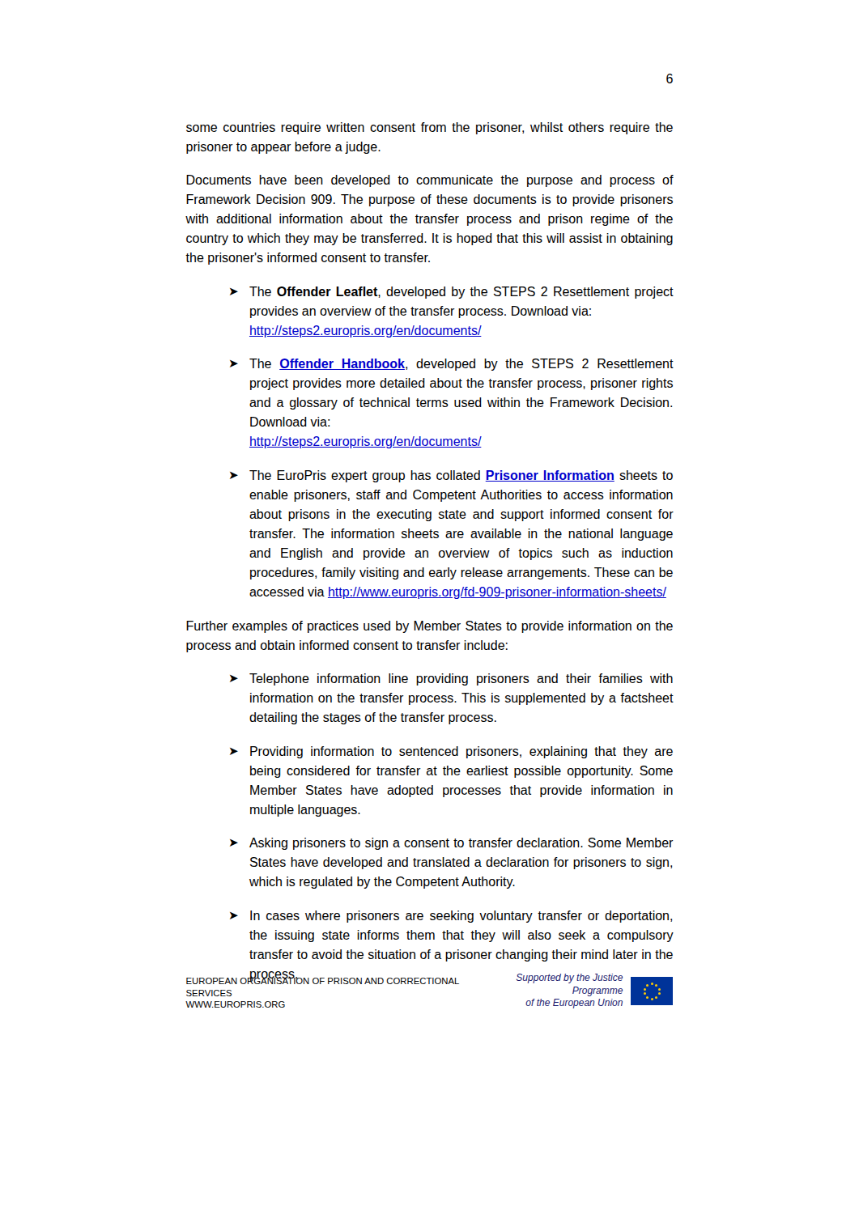6
some countries require written consent from the prisoner, whilst others require the prisoner to appear before a judge.
Documents have been developed to communicate the purpose and process of Framework Decision 909. The purpose of these documents is to provide prisoners with additional information about the transfer process and prison regime of the country to which they may be transferred. It is hoped that this will assist in obtaining the prisoner's informed consent to transfer.
The Offender Leaflet, developed by the STEPS 2 Resettlement project provides an overview of the transfer process. Download via:
http://steps2.europris.org/en/documents/
The Offender Handbook, developed by the STEPS 2 Resettlement project provides more detailed about the transfer process, prisoner rights and a glossary of technical terms used within the Framework Decision. Download via:
http://steps2.europris.org/en/documents/
The EuroPris expert group has collated Prisoner Information sheets to enable prisoners, staff and Competent Authorities to access information about prisons in the executing state and support informed consent for transfer. The information sheets are available in the national language and English and provide an overview of topics such as induction procedures, family visiting and early release arrangements. These can be accessed via http://www.europris.org/fd-909-prisoner-information-sheets/
Further examples of practices used by Member States to provide information on the process and obtain informed consent to transfer include:
Telephone information line providing prisoners and their families with information on the transfer process. This is supplemented by a factsheet detailing the stages of the transfer process.
Providing information to sentenced prisoners, explaining that they are being considered for transfer at the earliest possible opportunity. Some Member States have adopted processes that provide information in multiple languages.
Asking prisoners to sign a consent to transfer declaration. Some Member States have developed and translated a declaration for prisoners to sign, which is regulated by the Competent Authority.
In cases where prisoners are seeking voluntary transfer or deportation, the issuing state informs them that they will also seek a compulsory transfer to avoid the situation of a prisoner changing their mind later in the process.
European Organisation of Prison and Correctional Services
www.europris.org
Supported by the Justice Programme
of the European Union